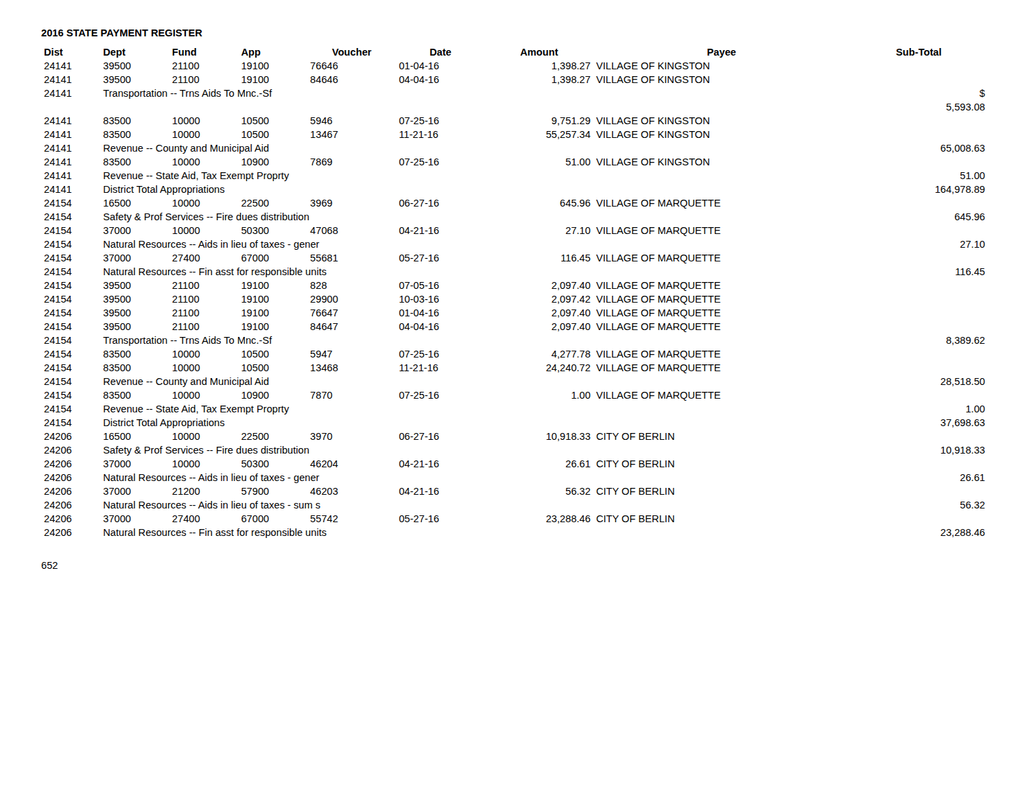2016 STATE PAYMENT REGISTER
| Dist | Dept | Fund | App | Voucher | Date | Amount | Payee | Sub-Total |
| --- | --- | --- | --- | --- | --- | --- | --- | --- |
| 24141 | 39500 | 21100 | 19100 | 76646 | 01-04-16 | 1,398.27 | VILLAGE OF KINGSTON | |
| 24141 | 39500 | 21100 | 19100 | 84646 | 04-04-16 | 1,398.27 | VILLAGE OF KINGSTON | |
| 24141 | Transportation -- Trns Aids To Mnc.-Sf | | | $ |
| | | | | 5,593.08 |
| 24141 | 83500 | 10000 | 10500 | 5946 | 07-25-16 | 9,751.29 | VILLAGE OF KINGSTON | |
| 24141 | 83500 | 10000 | 10500 | 13467 | 11-21-16 | 55,257.34 | VILLAGE OF KINGSTON | |
| 24141 | Revenue -- County and Municipal Aid | | | 65,008.63 |
| 24141 | 83500 | 10000 | 10900 | 7869 | 07-25-16 | 51.00 | VILLAGE OF KINGSTON | |
| 24141 | Revenue -- State Aid, Tax Exempt Proprty | | | 51.00 |
| 24141 | District Total Appropriations | | | 164,978.89 |
| 24154 | 16500 | 10000 | 22500 | 3969 | 06-27-16 | 645.96 | VILLAGE OF MARQUETTE | |
| 24154 | Safety & Prof Services -- Fire dues distribution | | | 645.96 |
| 24154 | 37000 | 10000 | 50300 | 47068 | 04-21-16 | 27.10 | VILLAGE OF MARQUETTE | |
| 24154 | Natural Resources -- Aids in lieu of taxes - gener | | | 27.10 |
| 24154 | 37000 | 27400 | 67000 | 55681 | 05-27-16 | 116.45 | VILLAGE OF MARQUETTE | |
| 24154 | Natural Resources -- Fin asst for responsible units | | | 116.45 |
| 24154 | 39500 | 21100 | 19100 | 828 | 07-05-16 | 2,097.40 | VILLAGE OF MARQUETTE | |
| 24154 | 39500 | 21100 | 19100 | 29900 | 10-03-16 | 2,097.42 | VILLAGE OF MARQUETTE | |
| 24154 | 39500 | 21100 | 19100 | 76647 | 01-04-16 | 2,097.40 | VILLAGE OF MARQUETTE | |
| 24154 | 39500 | 21100 | 19100 | 84647 | 04-04-16 | 2,097.40 | VILLAGE OF MARQUETTE | |
| 24154 | Transportation -- Trns Aids To Mnc.-Sf | | | 8,389.62 |
| 24154 | 83500 | 10000 | 10500 | 5947 | 07-25-16 | 4,277.78 | VILLAGE OF MARQUETTE | |
| 24154 | 83500 | 10000 | 10500 | 13468 | 11-21-16 | 24,240.72 | VILLAGE OF MARQUETTE | |
| 24154 | Revenue -- County and Municipal Aid | | | 28,518.50 |
| 24154 | 83500 | 10000 | 10900 | 7870 | 07-25-16 | 1.00 | VILLAGE OF MARQUETTE | |
| 24154 | Revenue -- State Aid, Tax Exempt Proprty | | | 1.00 |
| 24154 | District Total Appropriations | | | 37,698.63 |
| 24206 | 16500 | 10000 | 22500 | 3970 | 06-27-16 | 10,918.33 | CITY OF BERLIN | |
| 24206 | Safety & Prof Services -- Fire dues distribution | | | 10,918.33 |
| 24206 | 37000 | 10000 | 50300 | 46204 | 04-21-16 | 26.61 | CITY OF BERLIN | |
| 24206 | Natural Resources -- Aids in lieu of taxes - gener | | | 26.61 |
| 24206 | 37000 | 21200 | 57900 | 46203 | 04-21-16 | 56.32 | CITY OF BERLIN | |
| 24206 | Natural Resources -- Aids in lieu of taxes - sum s | | | 56.32 |
| 24206 | 37000 | 27400 | 67000 | 55742 | 05-27-16 | 23,288.46 | CITY OF BERLIN | |
| 24206 | Natural Resources -- Fin asst for responsible units | | | 23,288.46 |
652